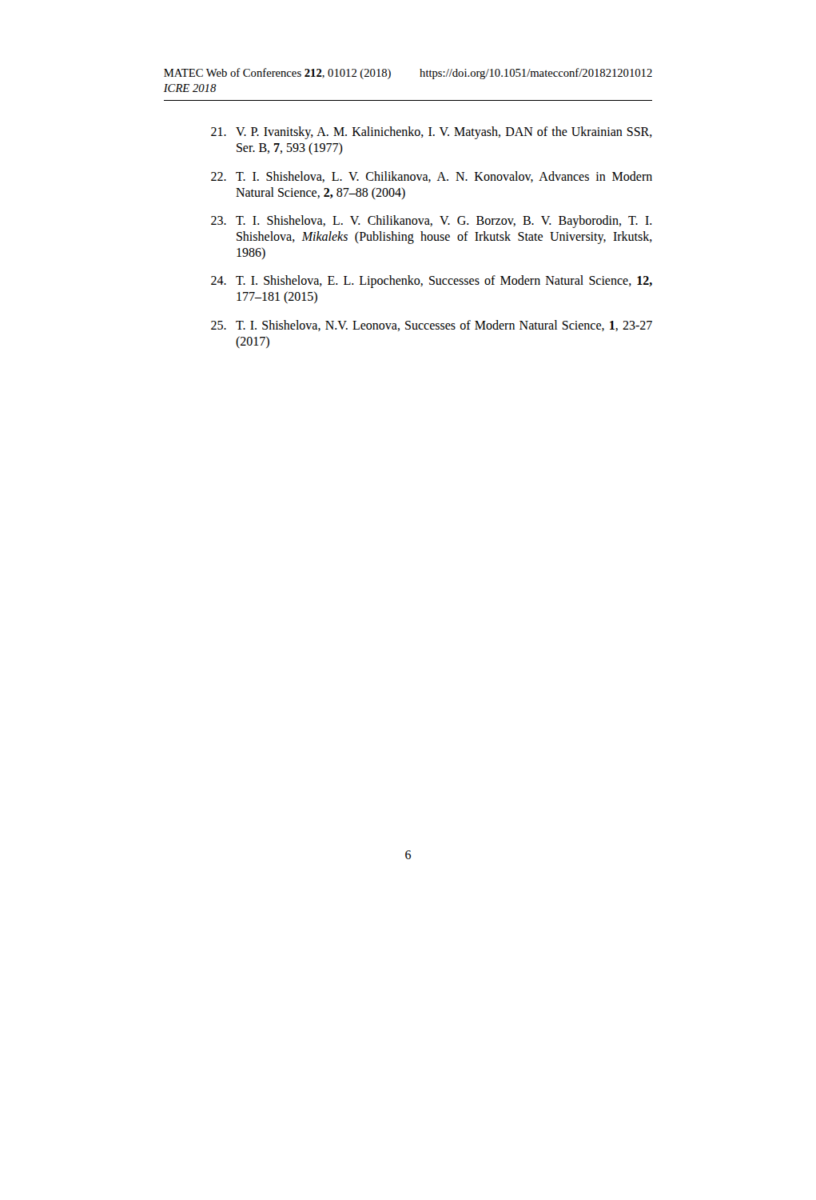MATEC Web of Conferences 212, 01012 (2018)
ICRE 2018
https://doi.org/10.1051/matecconf/201821201012
21. V. P. Ivanitsky, A. M. Kalinichenko, I. V. Matyash, DAN of the Ukrainian SSR, Ser. B, 7, 593 (1977)
22. T. I. Shishelova, L. V. Chilikanova, A. N. Konovalov, Advances in Modern Natural Science, 2, 87–88 (2004)
23. T. I. Shishelova, L. V. Chilikanova, V. G. Borzov, B. V. Bayborodin, T. I. Shishelova, Mikaleks (Publishing house of Irkutsk State University, Irkutsk, 1986)
24. T. I. Shishelova, E. L. Lipochenko, Successes of Modern Natural Science, 12, 177–181 (2015)
25. T. I. Shishelova, N.V. Leonova, Successes of Modern Natural Science, 1, 23-27 (2017)
6